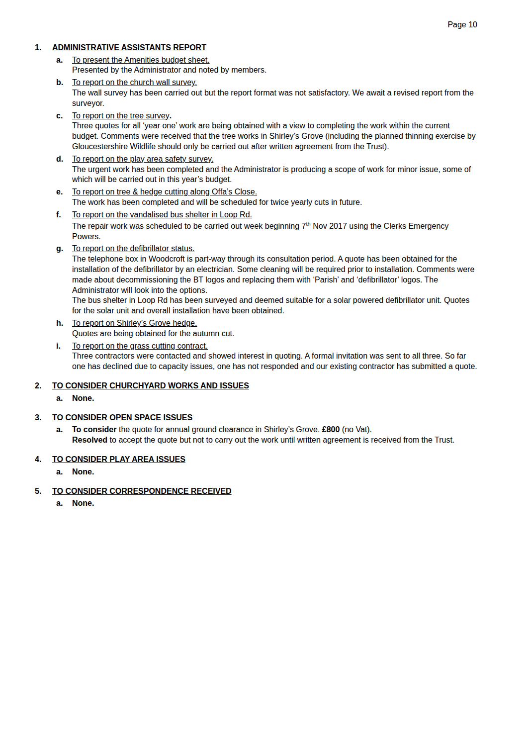Page 10
Administrative Assistants Report
To present the Amenities budget sheet. Presented by the Administrator and noted by members.
To report on the church wall survey. The wall survey has been carried out but the report format was not satisfactory. We await a revised report from the surveyor.
To report on the tree survey. Three quotes for all ‘year one’ work are being obtained with a view to completing the work within the current budget. Comments were received that the tree works in Shirley’s Grove (including the planned thinning exercise by Gloucestershire Wildlife should only be carried out after written agreement from the Trust).
To report on the play area safety survey. The urgent work has been completed and the Administrator is producing a scope of work for minor issue, some of which will be carried out in this year’s budget.
To report on tree & hedge cutting along Offa’s Close. The work has been completed and will be scheduled for twice yearly cuts in future.
To report on the vandalised bus shelter in Loop Rd. The repair work was scheduled to be carried out week beginning 7th Nov 2017 using the Clerks Emergency Powers.
To report on the defibrillator status. The telephone box in Woodcroft is part-way through its consultation period. A quote has been obtained for the installation of the defibrillator by an electrician. Some cleaning will be required prior to installation. Comments were made about decommissioning the BT logos and replacing them with ‘Parish’ and ‘defibrillator’ logos. The Administrator will look into the options. The bus shelter in Loop Rd has been surveyed and deemed suitable for a solar powered defibrillator unit. Quotes for the solar unit and overall installation have been obtained.
To report on Shirley’s Grove hedge. Quotes are being obtained for the autumn cut.
To report on the grass cutting contract. Three contractors were contacted and showed interest in quoting. A formal invitation was sent to all three. So far one has declined due to capacity issues, one has not responded and our existing contractor has submitted a quote.
To Consider Churchyard Works and Issues
None.
To Consider Open Space Issues
To consider the quote for annual ground clearance in Shirley’s Grove. £800 (no Vat). Resolved to accept the quote but not to carry out the work until written agreement is received from the Trust.
To Consider Play Area Issues
None.
To Consider Correspondence Received
None.